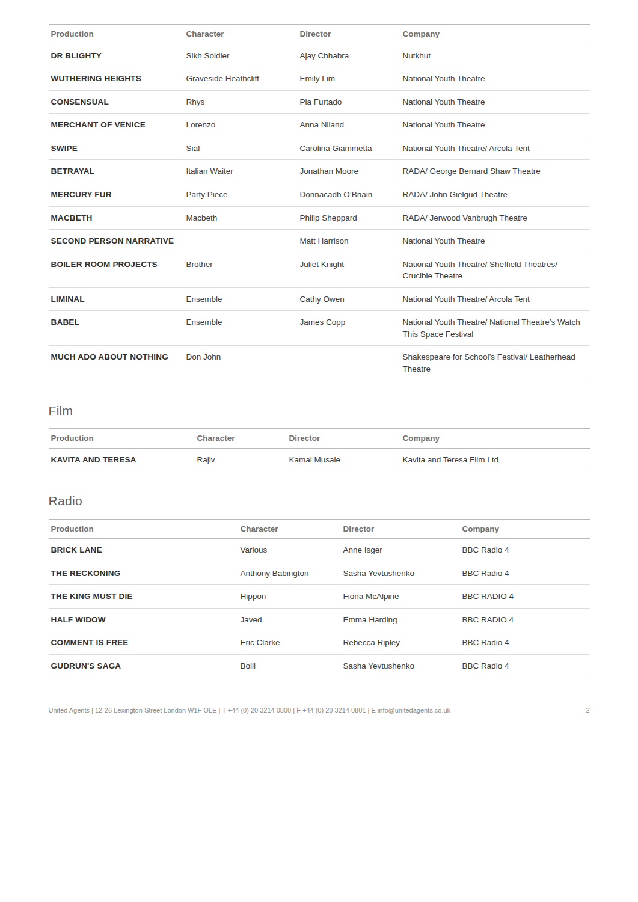| Production | Character | Director | Company |
| --- | --- | --- | --- |
| DR BLIGHTY | Sikh Soldier | Ajay Chhabra | Nutkhut |
| WUTHERING HEIGHTS | Graveside Heathcliff | Emily Lim | National Youth Theatre |
| CONSENSUAL | Rhys | Pia Furtado | National Youth Theatre |
| MERCHANT OF VENICE | Lorenzo | Anna Niland | National Youth Theatre |
| SWIPE | Siaf | Carolina Giammetta | National Youth Theatre/ Arcola Tent |
| BETRAYAL | Italian Waiter | Jonathan Moore | RADA/ George Bernard Shaw Theatre |
| MERCURY FUR | Party Piece | Donnacadh O’Briain | RADA/ John Gielgud Theatre |
| MACBETH | Macbeth | Philip Sheppard | RADA/ Jerwood Vanbrugh Theatre |
| SECOND PERSON NARRATIVE | | Matt Harrison | National Youth Theatre |
| BOILER ROOM PROJECTS | Brother | Juliet Knight | National Youth Theatre/ Sheffield Theatres/ Crucible Theatre |
| LIMINAL | Ensemble | Cathy Owen | National Youth Theatre/ Arcola Tent |
| BABEL | Ensemble | James Copp | National Youth Theatre/ National Theatre’s Watch This Space Festival |
| MUCH ADO ABOUT NOTHING | Don John | | Shakespeare for School’s Festival/ Leatherhead Theatre |
Film
| Production | Character | Director | Company |
| --- | --- | --- | --- |
| KAVITA AND TERESA | Rajiv | Kamal Musale | Kavita and Teresa Film Ltd |
Radio
| Production | Character | Director | Company |
| --- | --- | --- | --- |
| BRICK LANE | Various | Anne Isger | BBC Radio 4 |
| THE RECKONING | Anthony Babington | Sasha Yevtushenko | BBC Radio 4 |
| THE KING MUST DIE | Hippon | Fiona McAlpine | BBC RADIO 4 |
| HALF WIDOW | Javed | Emma Harding | BBC RADIO 4 |
| COMMENT IS FREE | Eric Clarke | Rebecca Ripley | BBC Radio 4 |
| GUDRUN'S SAGA | Bolli | Sasha Yevtushenko | BBC Radio 4 |
United Agents | 12-26 Lexington Street London W1F OLE | T +44 (0) 20 3214 0800 | F +44 (0) 20 3214 0801 | E info@unitedagents.co.uk
2